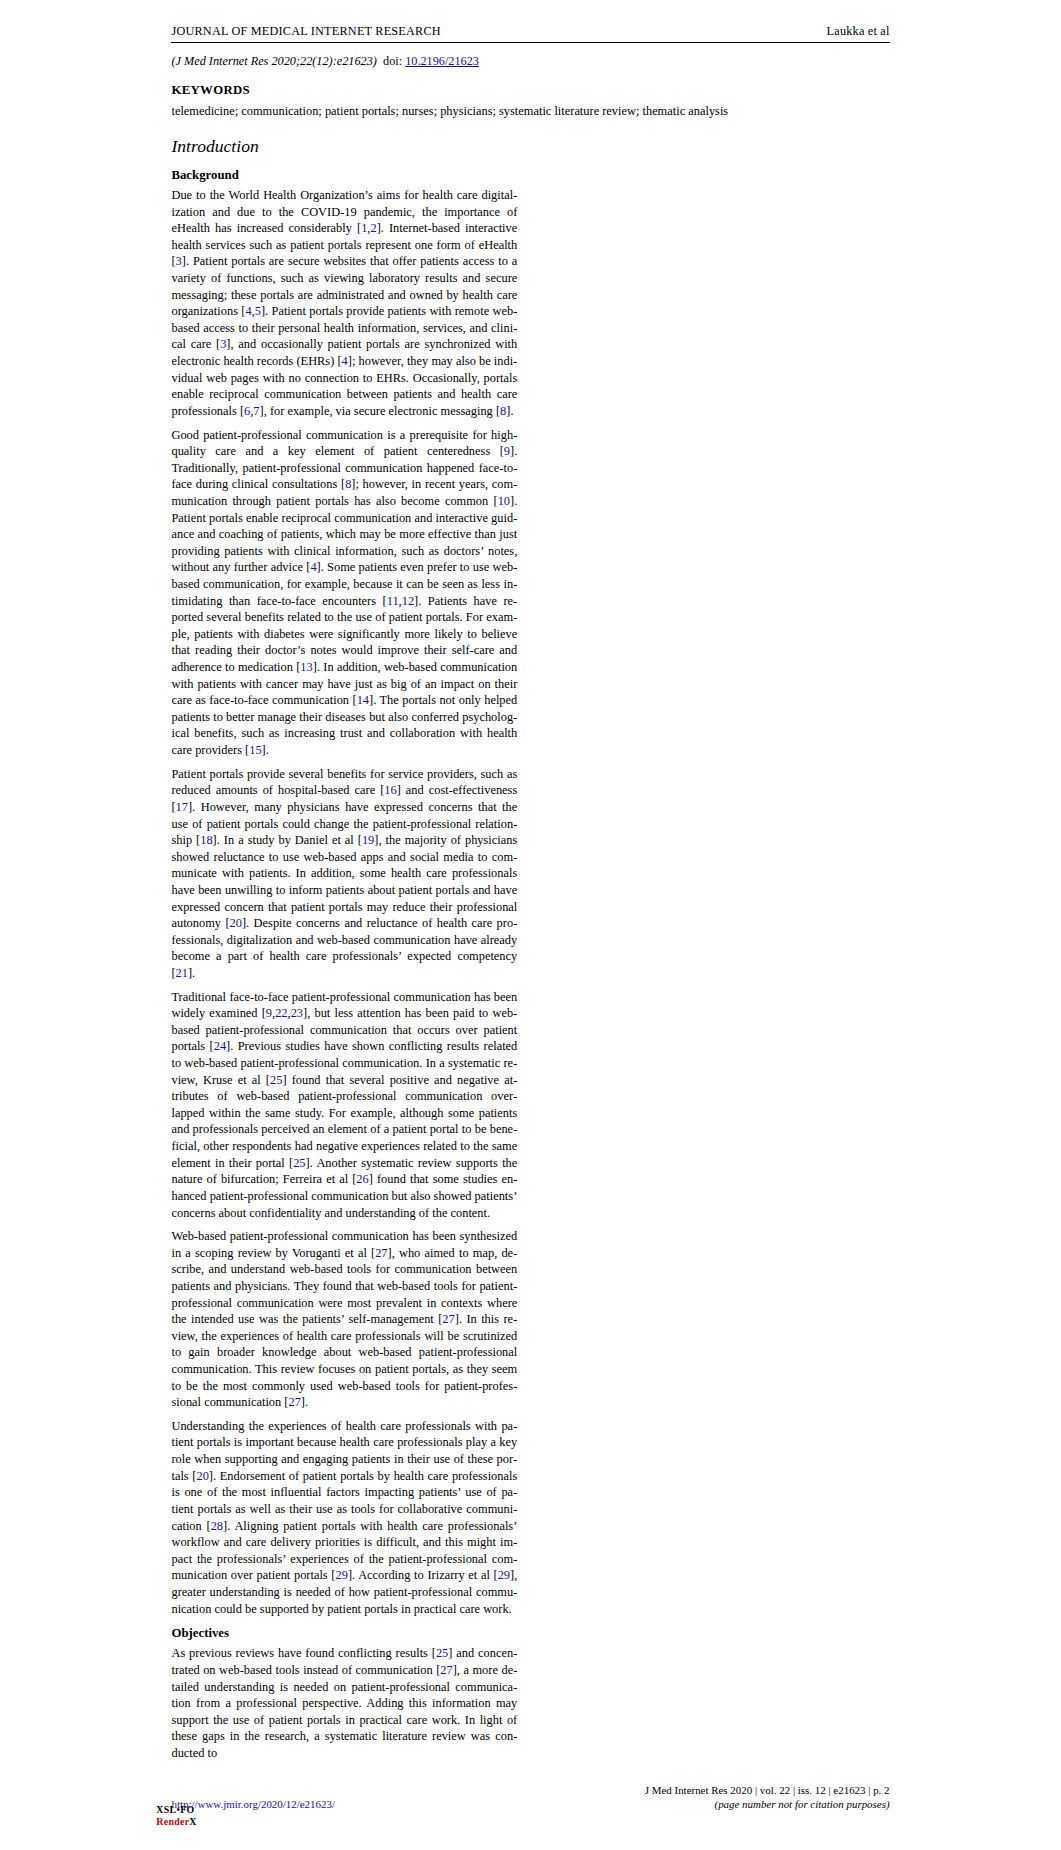Journal of Medical Internet Research
Laukka et al
(J Med Internet Res 2020;22(12):e21623) doi: 10.2196/21623
KEYWORDS
telemedicine; communication; patient portals; nurses; physicians; systematic literature review; thematic analysis
Introduction
Background
Due to the World Health Organization’s aims for health care digitalization and due to the COVID-19 pandemic, the importance of eHealth has increased considerably [1,2]. Internet-based interactive health services such as patient portals represent one form of eHealth [3]. Patient portals are secure websites that offer patients access to a variety of functions, such as viewing laboratory results and secure messaging; these portals are administrated and owned by health care organizations [4,5]. Patient portals provide patients with remote web-based access to their personal health information, services, and clinical care [3], and occasionally patient portals are synchronized with electronic health records (EHRs) [4]; however, they may also be individual web pages with no connection to EHRs. Occasionally, portals enable reciprocal communication between patients and health care professionals [6,7], for example, via secure electronic messaging [8].
Good patient-professional communication is a prerequisite for high-quality care and a key element of patient centeredness [9]. Traditionally, patient-professional communication happened face-to-face during clinical consultations [8]; however, in recent years, communication through patient portals has also become common [10]. Patient portals enable reciprocal communication and interactive guidance and coaching of patients, which may be more effective than just providing patients with clinical information, such as doctors’ notes, without any further advice [4]. Some patients even prefer to use web-based communication, for example, because it can be seen as less intimidating than face-to-face encounters [11,12]. Patients have reported several benefits related to the use of patient portals. For example, patients with diabetes were significantly more likely to believe that reading their doctor’s notes would improve their self-care and adherence to medication [13]. In addition, web-based communication with patients with cancer may have just as big of an impact on their care as face-to-face communication [14]. The portals not only helped patients to better manage their diseases but also conferred psychological benefits, such as increasing trust and collaboration with health care providers [15].
Patient portals provide several benefits for service providers, such as reduced amounts of hospital-based care [16] and cost-effectiveness [17]. However, many physicians have expressed concerns that the use of patient portals could change the patient-professional relationship [18]. In a study by Daniel et al [19], the majority of physicians showed reluctance to use web-based apps and social media to communicate with patients. In addition, some health care professionals have been unwilling to inform patients about patient portals and have expressed concern that patient portals may reduce their professional autonomy [20]. Despite concerns and reluctance of health care professionals, digitalization and web-based communication have already become a part of health care professionals’ expected competency [21].
Traditional face-to-face patient-professional communication has been widely examined [9,22,23], but less attention has been paid to web-based patient-professional communication that occurs over patient portals [24]. Previous studies have shown conflicting results related to web-based patient-professional communication. In a systematic review, Kruse et al [25] found that several positive and negative attributes of web-based patient-professional communication overlapped within the same study. For example, although some patients and professionals perceived an element of a patient portal to be beneficial, other respondents had negative experiences related to the same element in their portal [25]. Another systematic review supports the nature of bifurcation; Ferreira et al [26] found that some studies enhanced patient-professional communication but also showed patients’ concerns about confidentiality and understanding of the content.
Web-based patient-professional communication has been synthesized in a scoping review by Voruganti et al [27], who aimed to map, describe, and understand web-based tools for communication between patients and physicians. They found that web-based tools for patient-professional communication were most prevalent in contexts where the intended use was the patients’ self-management [27]. In this review, the experiences of health care professionals will be scrutinized to gain broader knowledge about web-based patient-professional communication. This review focuses on patient portals, as they seem to be the most commonly used web-based tools for patient-professional communication [27].
Understanding the experiences of health care professionals with patient portals is important because health care professionals play a key role when supporting and engaging patients in their use of these portals [20]. Endorsement of patient portals by health care professionals is one of the most influential factors impacting patients’ use of patient portals as well as their use as tools for collaborative communication [28]. Aligning patient portals with health care professionals’ workflow and care delivery priorities is difficult, and this might impact the professionals’ experiences of the patient-professional communication over patient portals [29]. According to Irizarry et al [29], greater understanding is needed of how patient-professional communication could be supported by patient portals in practical care work.
Objectives
As previous reviews have found conflicting results [25] and concentrated on web-based tools instead of communication [27], a more detailed understanding is needed on patient-professional communication from a professional perspective. Adding this information may support the use of patient portals in practical care work. In light of these gaps in the research, a systematic literature review was conducted to
http://www.jmir.org/2020/12/e21623/
J Med Internet Res 2020 | vol. 22 | iss. 12 | e21623 | p. 2
(page number not for citation purposes)
XSL•FO
RenderX